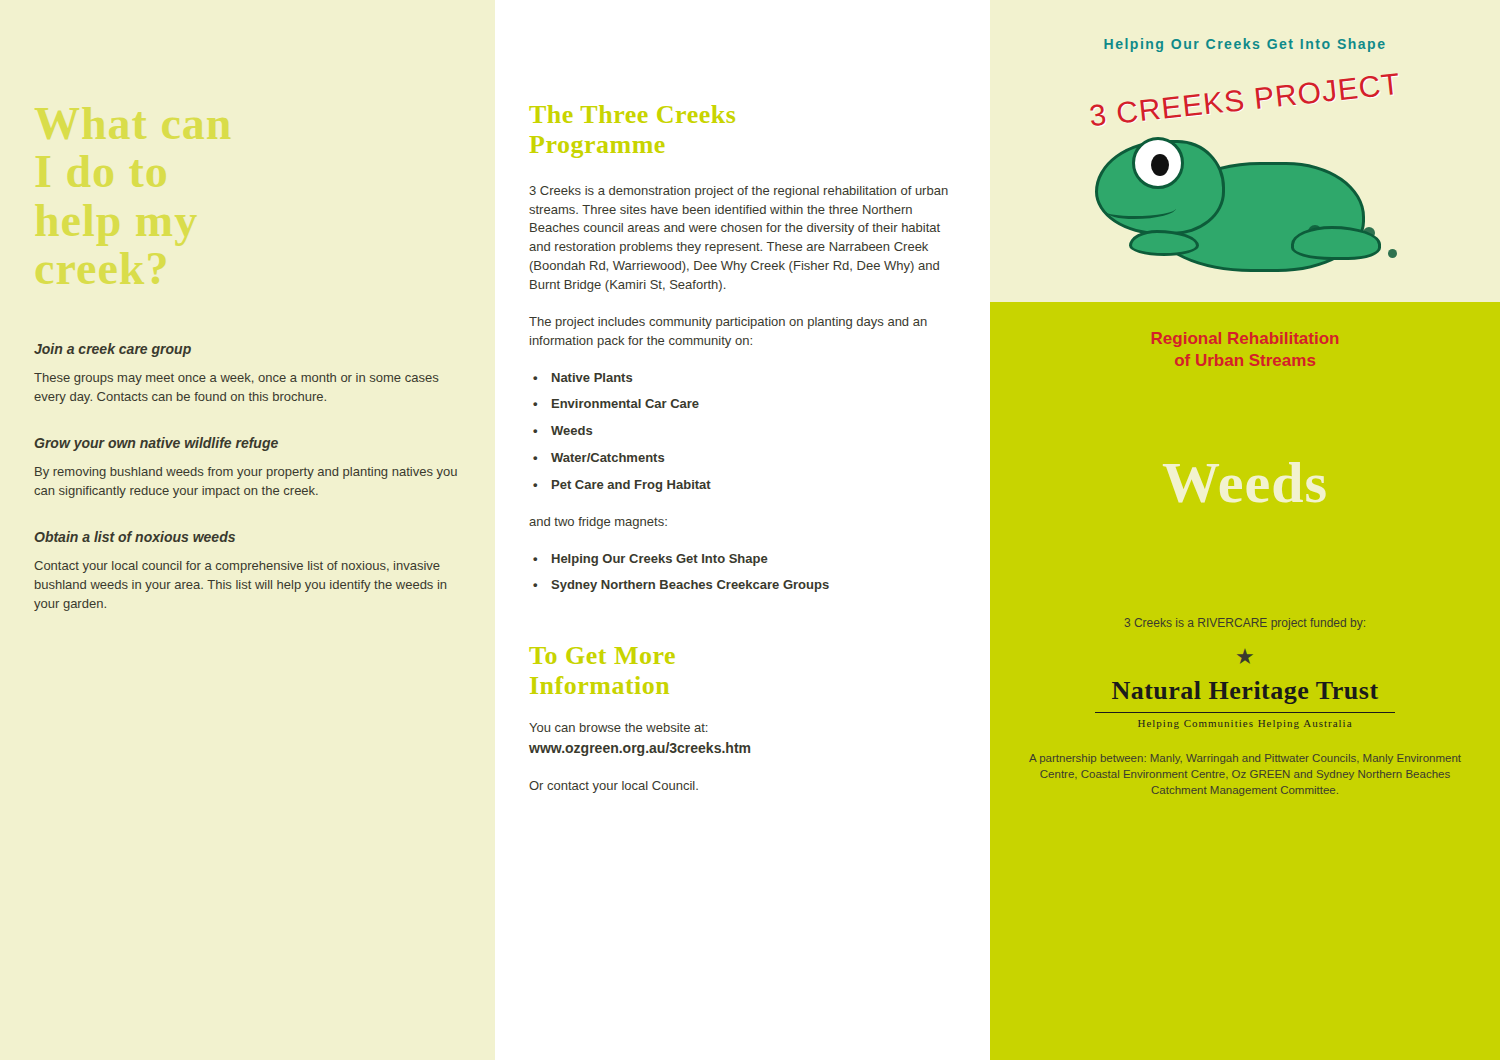What can
I do to
help my
creek?
Join a creek care group
These groups may meet once a week, once a month or in some cases every day. Contacts can be found on this brochure.
Grow your own native wildlife refuge
By removing bushland weeds from your property and planting natives you can significantly reduce your impact on the creek.
Obtain a list of noxious weeds
Contact your local council for a comprehensive list of noxious, invasive bushland weeds in your area. This list will help you identify the weeds in your garden.
The Three Creeks
Programme
3 Creeks is a demonstration project of the regional rehabilitation of urban streams. Three sites have been identified within the three Northern Beaches council areas and were chosen for the diversity of their habitat and restoration problems they represent. These are Narrabeen Creek (Boondah Rd, Warriewood), Dee Why Creek (Fisher Rd, Dee Why) and Burnt Bridge (Kamiri St, Seaforth).
The project includes community participation on planting days and an information pack for the community on:
Native Plants
Environmental Car Care
Weeds
Water/Catchments
Pet Care and Frog Habitat
and two fridge magnets:
Helping Our Creeks Get Into Shape
Sydney Northern Beaches Creekcare Groups
To Get More
Information
You can browse the website at:
www.ozgreen.org.au/3creeks.htm
Or contact your local Council.
Helping Our Creeks Get Into Shape
3 CREEKS PROJECT
Regional Rehabilitation
of Urban Streams
Weeds
3 Creeks is a RIVERCARE project funded by:
★
Natural Heritage Trust
Helping Communities Helping Australia
A partnership between: Manly, Warringah and Pittwater Councils, Manly Environment Centre, Coastal Environment Centre, Oz GREEN and Sydney Northern Beaches Catchment Management Committee.